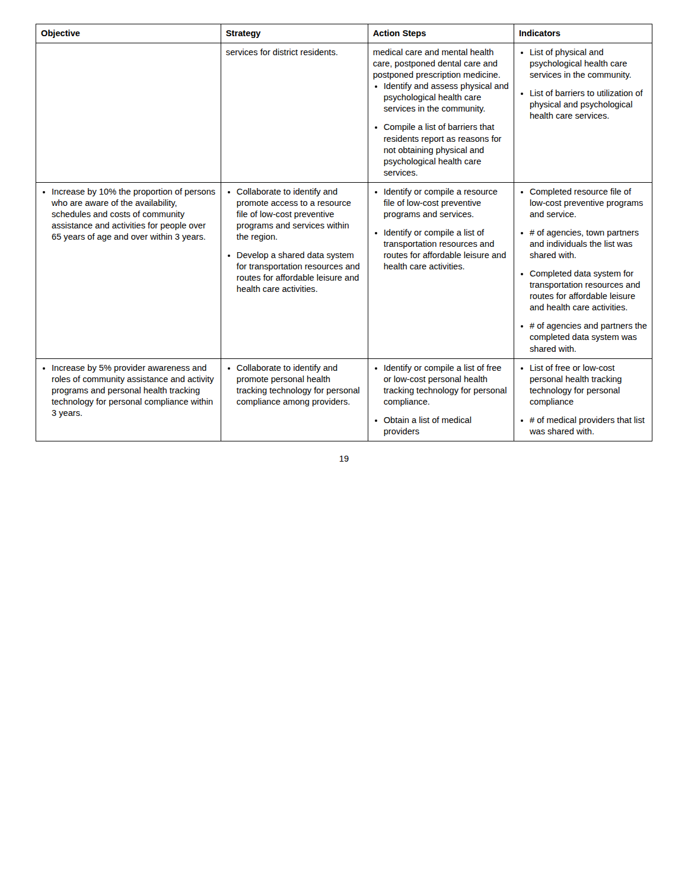| Objective | Strategy | Action Steps | Indicators |
| --- | --- | --- | --- |
| | services for district residents. | medical care and mental health care, postponed dental care and postponed prescription medicine. Identify and assess physical and psychological health care services in the community. Compile a list of barriers that residents report as reasons for not obtaining physical and psychological health care services. | List of physical and psychological health care services in the community. List of barriers to utilization of physical and psychological health care services. |
| Increase by 10% the proportion of persons who are aware of the availability, schedules and costs of community assistance and activities for people over 65 years of age and over within 3 years. | Collaborate to identify and promote access to a resource file of low-cost preventive programs and services within the region. Develop a shared data system for transportation resources and routes for affordable leisure and health care activities. | Identify or compile a resource file of low-cost preventive programs and services. Identify or compile a list of transportation resources and routes for affordable leisure and health care activities. | Completed resource file of low-cost preventive programs and service. # of agencies, town partners and individuals the list was shared with. Completed data system for transportation resources and routes for affordable leisure and health care activities. # of agencies and partners the completed data system was shared with. |
| Increase by 5% provider awareness and roles of community assistance and activity programs and personal health tracking technology for personal compliance within 3 years. | Collaborate to identify and promote personal health tracking technology for personal compliance among providers. | Identify or compile a list of free or low-cost personal health tracking technology for personal compliance. Obtain a list of medical providers | List of free or low-cost personal health tracking technology for personal compliance # of medical providers that list was shared with. |
19